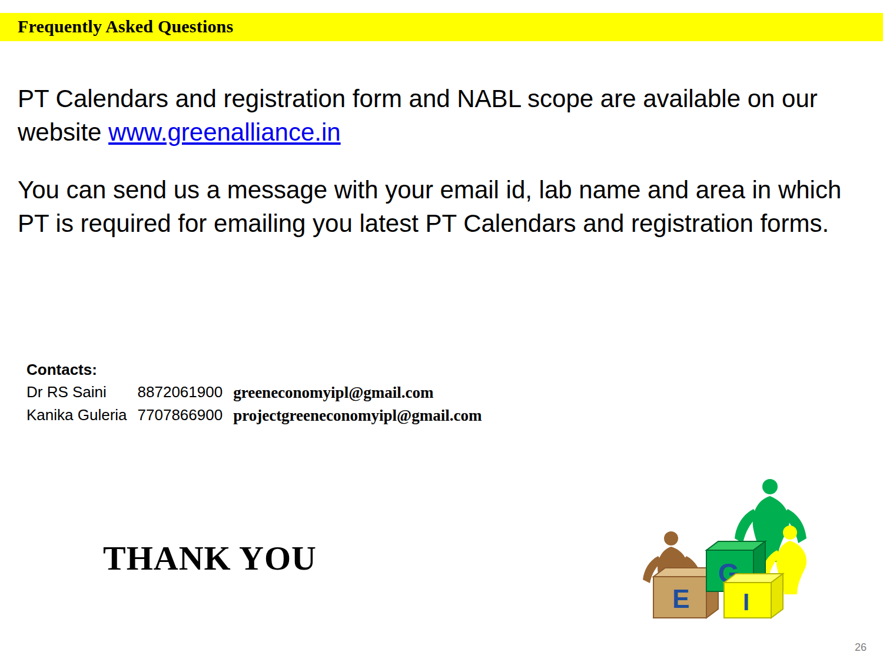Frequently Asked Questions
PT Calendars and registration form and NABL scope are available on our website www.greenalliance.in
You can send us a message with your email id, lab name and area in which PT is required for emailing you latest PT Calendars and registration forms.
Contacts:
| Dr RS Saini | 8872061900 | greeneconomyipl@gmail.com |
| Kanika Guleria | 7707866900 | projectgreeneconomyipl@gmail.com |
THANK YOU
E G I
26